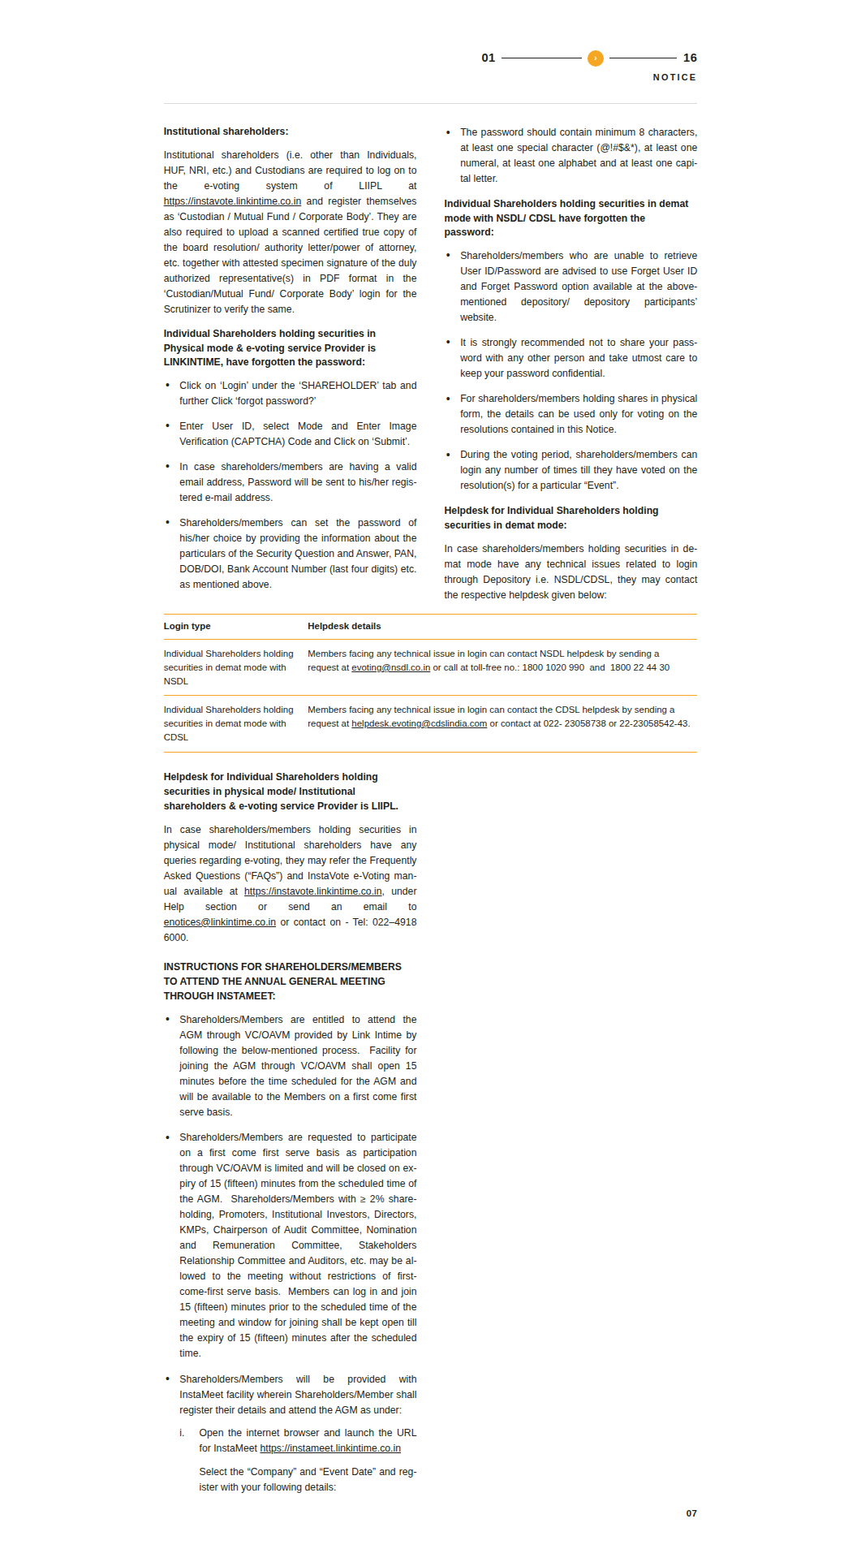01 16
NOTICE
Institutional shareholders:
Institutional shareholders (i.e. other than Individuals, HUF, NRI, etc.) and Custodians are required to log on to the e-voting system of LIIPL at https://instavote.linkintime.co.in and register themselves as ‘Custodian / Mutual Fund / Corporate Body’. They are also required to upload a scanned certified true copy of the board resolution/ authority letter/power of attorney, etc. together with attested specimen signature of the duly authorized representative(s) in PDF format in the ‘Custodian/Mutual Fund/ Corporate Body’ login for the Scrutinizer to verify the same.
Individual Shareholders holding securities in Physical mode & e-voting service Provider is LINKINTIME, have forgotten the password:
Click on ‘Login’ under the ‘SHAREHOLDER’ tab and further Click ‘forgot password?’
Enter User ID, select Mode and Enter Image Verification (CAPTCHA) Code and Click on ‘Submit’.
In case shareholders/members are having a valid email address, Password will be sent to his/her registered e-mail address.
Shareholders/members can set the password of his/her choice by providing the information about the particulars of the Security Question and Answer, PAN, DOB/DOI, Bank Account Number (last four digits) etc. as mentioned above.
The password should contain minimum 8 characters, at least one special character (@!#$&*), at least one numeral, at least one alphabet and at least one capital letter.
Individual Shareholders holding securities in demat mode with NSDL/ CDSL have forgotten the password:
Shareholders/members who are unable to retrieve User ID/Password are advised to use Forget User ID and Forget Password option available at the abovementioned depository/ depository participants’ website.
It is strongly recommended not to share your password with any other person and take utmost care to keep your password confidential.
For shareholders/members holding shares in physical form, the details can be used only for voting on the resolutions contained in this Notice.
During the voting period, shareholders/members can login any number of times till they have voted on the resolution(s) for a particular “Event”.
Helpdesk for Individual Shareholders holding securities in demat mode:
In case shareholders/members holding securities in demat mode have any technical issues related to login through Depository i.e. NSDL/CDSL, they may contact the respective helpdesk given below:
| Login type | Helpdesk details |
| --- | --- |
| Individual Shareholders holding securities in demat mode with NSDL | Members facing any technical issue in login can contact NSDL helpdesk by sending a request at evoting@nsdl.co.in or call at toll-free no.: 1800 1020 990 and 1800 22 44 30 |
| Individual Shareholders holding securities in demat mode with CDSL | Members facing any technical issue in login can contact the CDSL helpdesk by sending a request at helpdesk.evoting@cdslindia.com or contact at 022- 23058738 or 22-23058542-43. |
Helpdesk for Individual Shareholders holding securities in physical mode/ Institutional shareholders & e-voting service Provider is LIIPL.
In case shareholders/members holding securities in physical mode/ Institutional shareholders have any queries regarding e-voting, they may refer the Frequently Asked Questions (“FAQs”) and InstaVote e-Voting manual available at https://instavote.linkintime.co.in, under Help section or send an email to enotices@linkintime.co.in or contact on - Tel: 022–4918 6000.
INSTRUCTIONS FOR SHAREHOLDERS/MEMBERS TO ATTEND THE ANNUAL GENERAL MEETING THROUGH INSTAMEET:
Shareholders/Members are entitled to attend the AGM through VC/OAVM provided by Link Intime by following the below-mentioned process. Facility for joining the AGM through VC/OAVM shall open 15 minutes before the time scheduled for the AGM and will be available to the Members on a first come first serve basis.
Shareholders/Members are requested to participate on a first come first serve basis as participation through VC/OAVM is limited and will be closed on expiry of 15 (fifteen) minutes from the scheduled time of the AGM. Shareholders/Members with ≥ 2% shareholding, Promoters, Institutional Investors, Directors, KMPs, Chairperson of Audit Committee, Nomination and Remuneration Committee, Stakeholders Relationship Committee and Auditors, etc. may be allowed to the meeting without restrictions of first-come-first serve basis. Members can log in and join 15 (fifteen) minutes prior to the scheduled time of the meeting and window for joining shall be kept open till the expiry of 15 (fifteen) minutes after the scheduled time.
Shareholders/Members will be provided with InstaMeet facility wherein Shareholders/Member shall register their details and attend the AGM as under:
Open the internet browser and launch the URL for InstaMeet https://instameet.linkintime.co.in
Select the “Company” and “Event Date” and register with your following details:
07